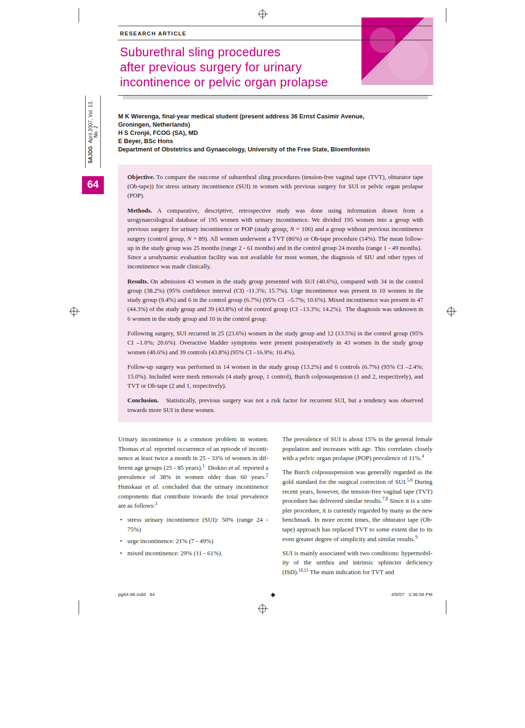SAJOG April 2007, Vol. 13, No. 2
64
RESEARCH ARTICLE
Suburethral sling procedures
after previous surgery for urinary
incontinence or pelvic organ prolapse
M K Wierenga, final-year medical student (present address 36 Ernst Casimir Avenue,
Groningen, Netherlands)
H S Cronjé, FCOG (SA), MD
E Beyer, BSc Hons
Department of Obstetrics and Gynaecology, University of the Free State, Bloemfontein
Objective. To compare the outcome of suburethral sling procedures (tension-free vaginal tape (TVT), obturator tape (Ob-tape)) for stress urinary incontinence (SUI) in women with previous surgery for SUI or pelvic organ prolapse (POP).
Methods. A comparative, descriptive, retrospective study was done using information drawn from a urogynaecological database of 195 women with urinary incontinence. We divided 195 women into a group with previous surgery for urinary incontinence or POP (study group, N = 106) and a group without previous incontinence surgery (control group, N = 89). All women underwent a TVT (86%) or Ob-tape procedure (14%). The mean follow-up in the study group was 25 months (range 2 - 61 months) and in the control group 24 months (range 1 - 49 months). Since a urodynamic evaluation facility was not available for most women, the diagnosis of SIU and other types of incontinence was made clinically.
Results. On admission 43 women in the study group presented with SUI (40.6%), compared with 34 in the control group (38.2%) (95% confidence interval (CI) -11.3%; 15.7%). Urge incontinence was present in 10 women in the study group (9.4%) and 6 in the control group (6.7%) (95% CI –5.7%; 10.6%). Mixed incontinence was present in 47 (44.3%) of the study group and 39 (43.8%) of the control group (CI –13.3%; 14.2%). The diagnosis was unknown in 6 women in the study group and 10 in the control group.
Following surgery, SUI recurred in 25 (23.6%) women in the study group and 12 (13.5%) in the control group (95% CI –1.0%; 20.6%). Overactive bladder symptoms were present postoperatively in 43 women in the study group women (40.6%) and 39 controls (43.8%) (95% CI –16.9%; 10.4%).
Follow-up surgery was performed in 14 women in the study group (13.2%) and 6 controls (6.7%) (95% CI –2.4%; 15.0%). Included were mesh removals (4 study group, 1 control), Burch colposuspension (1 and 2, respectively), and TVT or Ob-tape (2 and 1, respectively).
Conclusion. Statistically, previous surgery was not a risk factor for recurrent SUI, but a tendency was observed towards more SUI in these women.
Urinary incontinence is a common problem in women. Thomas et al. reported occurrence of an episode of incontinence at least twice a month in 25 - 33% of women in different age groups (25 - 85 years).1 Diokno et al. reported a prevalence of 38% in women older than 60 years.2 Hunskaar et al. concluded that the urinary incontinence components that contribute towards the total prevalence are as follows:3
stress urinary incontinence (SUI): 50% (range 24 - 75%)
urge incontinence: 21% (7 - 49%)
mixed incontinence: 29% (11 - 61%).
The prevalence of SUI is about 15% in the general female population and increases with age. This correlates closely with a pelvic organ prolapse (POP) prevalence of 11%.4
The Burch colposuspension was generally regarded as the gold standard for the surgical correction of SUI.5,6 During recent years, however, the tension-free vaginal tape (TVT) procedure has delivered similar results.7,8 Since it is a simpler procedure, it is currently regarded by many as the new benchmark. In more recent times, the obturator tape (Ob-tape) approach has replaced TVT to some extent due to its even greater degree of simplicity and similar results.9
SUI is mainly associated with two conditions: hypermobility of the urethra and intrinsic sphincter deficiency (ISD).10,11 The main indication for TVT and
pg64-66.indd 64
◆
4/5/07 3:36:08 PM